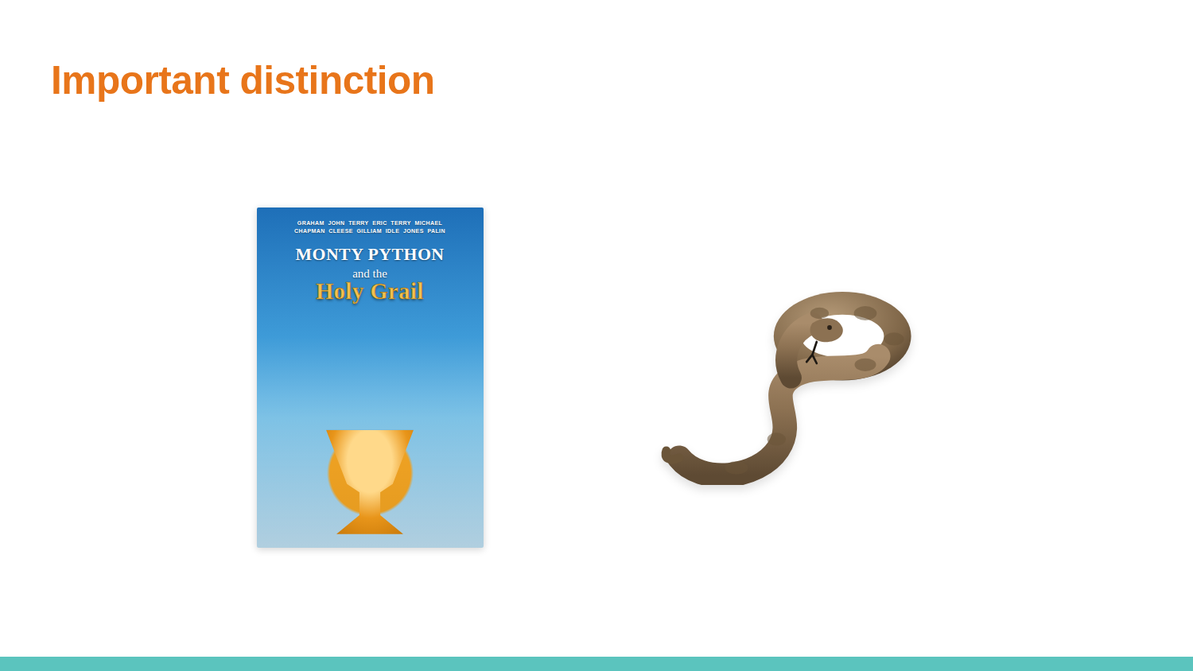Important distinction
Graham John Terry Eric Terry Michael
Chapman Cleese Gilliam Idle Jones Palin
MONTY PYTHON
and the
Holy Grail
Monty Python and the Holy Grail film poster
A python snake